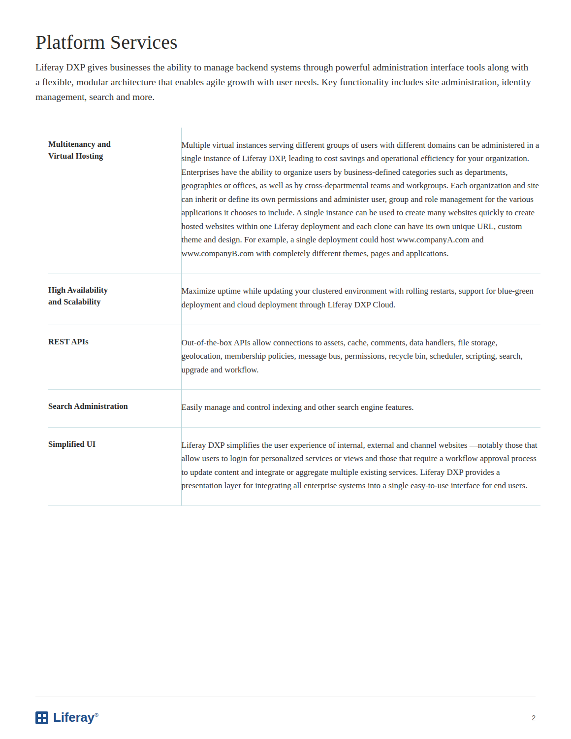Platform Services
Liferay DXP gives businesses the ability to manage backend systems through powerful administration interface tools along with a flexible, modular architecture that enables agile growth with user needs. Key functionality includes site administration, identity management, search and more.
| Multitenancy and Virtual Hosting | Multiple virtual instances serving different groups of users with different domains can be administered in a single instance of Liferay DXP, leading to cost savings and operational efficiency for your organization. Enterprises have the ability to organize users by business-defined categories such as departments, geographies or offices, as well as by cross-departmental teams and workgroups. Each organization and site can inherit or define its own permissions and administer user, group and role management for the various applications it chooses to include. A single instance can be used to create many websites quickly to create hosted websites within one Liferay deployment and each clone can have its own unique URL, custom theme and design. For example, a single deployment could host www.companyA.com and www.companyB.com with completely different themes, pages and applications. |
| High Availability and Scalability | Maximize uptime while updating your clustered environment with rolling restarts, support for blue-green deployment and cloud deployment through Liferay DXP Cloud. |
| REST APIs | Out-of-the-box APIs allow connections to assets, cache, comments, data handlers, file storage, geolocation, membership policies, message bus, permissions, recycle bin, scheduler, scripting, search, upgrade and workflow. |
| Search Administration | Easily manage and control indexing and other search engine features. |
| Simplified UI | Liferay DXP simplifies the user experience of internal, external and channel websites —notably those that allow users to login for personalized services or views and those that require a workflow approval process to update content and integrate or aggregate multiple existing services. Liferay DXP provides a presentation layer for integrating all enterprise systems into a single easy-to-use interface for end users. |
Liferay®
2